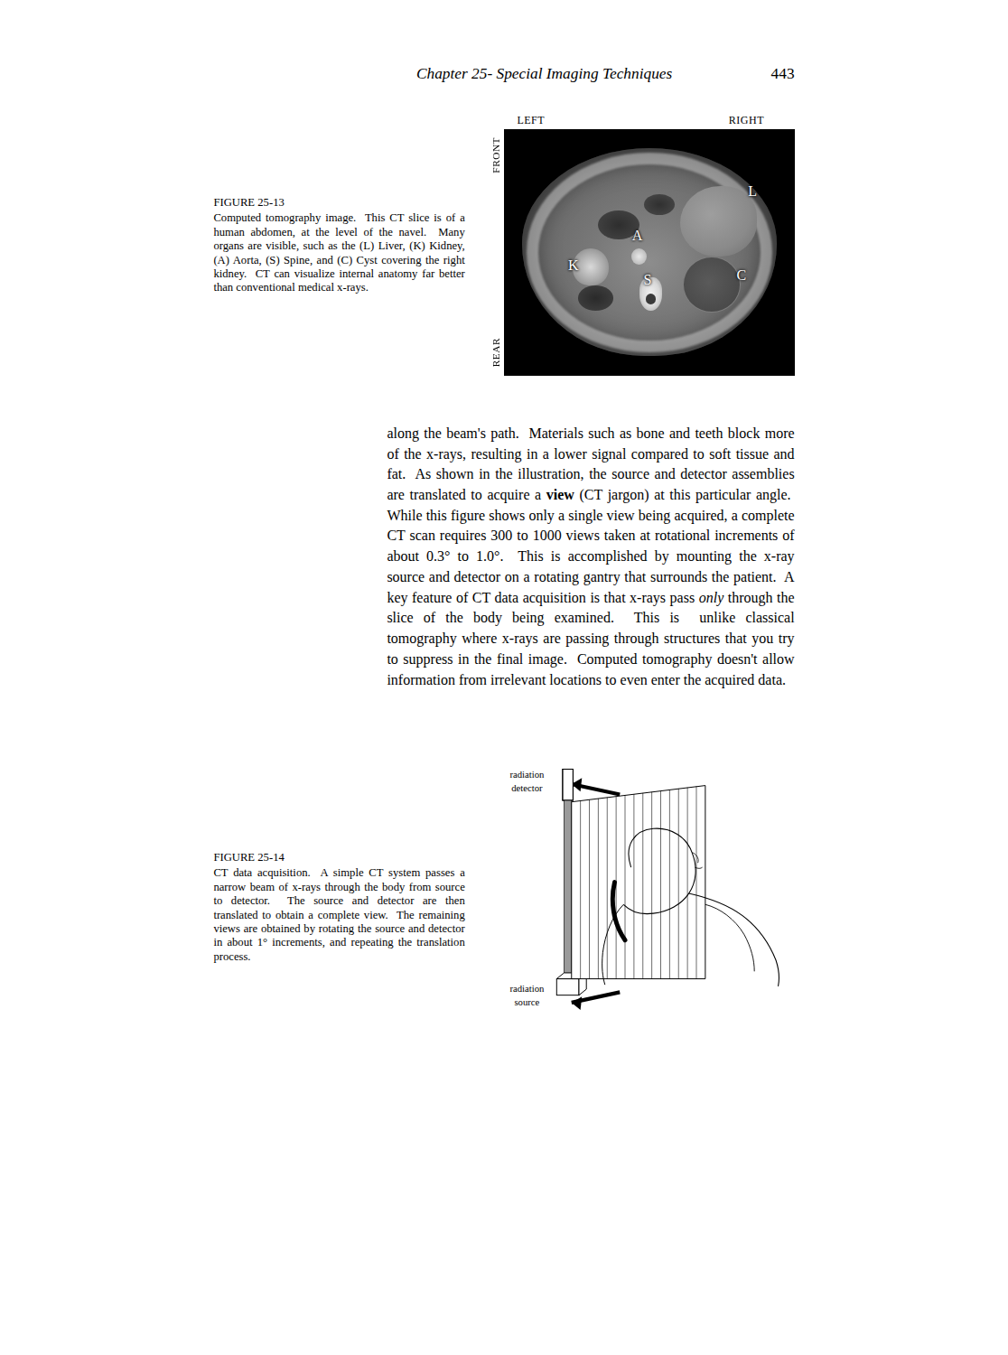Chapter 25- Special Imaging Techniques
443
FIGURE 25-13 Computed tomography image. This CT slice is of a human abdomen, at the level of the navel. Many organs are visible, such as the (L) Liver, (K) Kidney, (A) Aorta, (S) Spine, and (C) Cyst covering the right kidney. CT can visualize internal anatomy far better than conventional medical x-rays.
LEFT RIGHT
FRONT REAR
L A K S C
along the beam's path. Materials such as bone and teeth block more of the x-rays, resulting in a lower signal compared to soft tissue and fat. As shown in the illustration, the source and detector assemblies are translated to acquire a view (CT jargon) at this particular angle. While this figure shows only a single view being acquired, a complete CT scan requires 300 to 1000 views taken at rotational increments of about 0.3° to 1.0°. This is accomplished by mounting the x-ray source and detector on a rotating gantry that surrounds the patient. A key feature of CT data acquisition is that x-rays pass only through the slice of the body being examined. This is unlike classical tomography where x-rays are passing through structures that you try to suppress in the final image. Computed tomography doesn't allow information from irrelevant locations to even enter the acquired data.
FIGURE 25-14 CT data acquisition. A simple CT system passes a narrow beam of x-rays through the body from source to detector. The source and detector are then translated to obtain a complete view. The remaining views are obtained by rotating the source and detector in about 1° increments, and repeating the translation process.
radiation detector radiation source